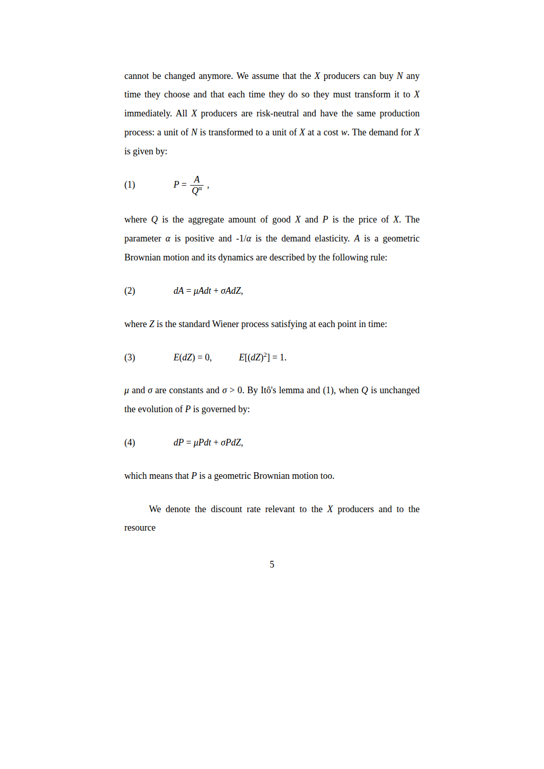cannot be changed anymore. We assume that the X producers can buy N any time they choose and that each time they do so they must transform it to X immediately. All X producers are risk-neutral and have the same production process: a unit of N is transformed to a unit of X at a cost w. The demand for X is given by:
(1) P = AQα ,
where Q is the aggregate amount of good X and P is the price of X. The parameter α is positive and -1/α is the demand elasticity. A is a geometric Brownian motion and its dynamics are described by the following rule:
(2) dA = μAdt + σAdZ,
where Z is the standard Wiener process satisfying at each point in time:
(3) E(dZ) = 0, E[(dZ)2] = 1.
μ and σ are constants and σ > 0. By Itô's lemma and (1), when Q is unchanged the evolution of P is governed by:
(4) dP = μPdt + σPdZ,
which means that P is a geometric Brownian motion too.
We denote the discount rate relevant to the X producers and to the resource
5